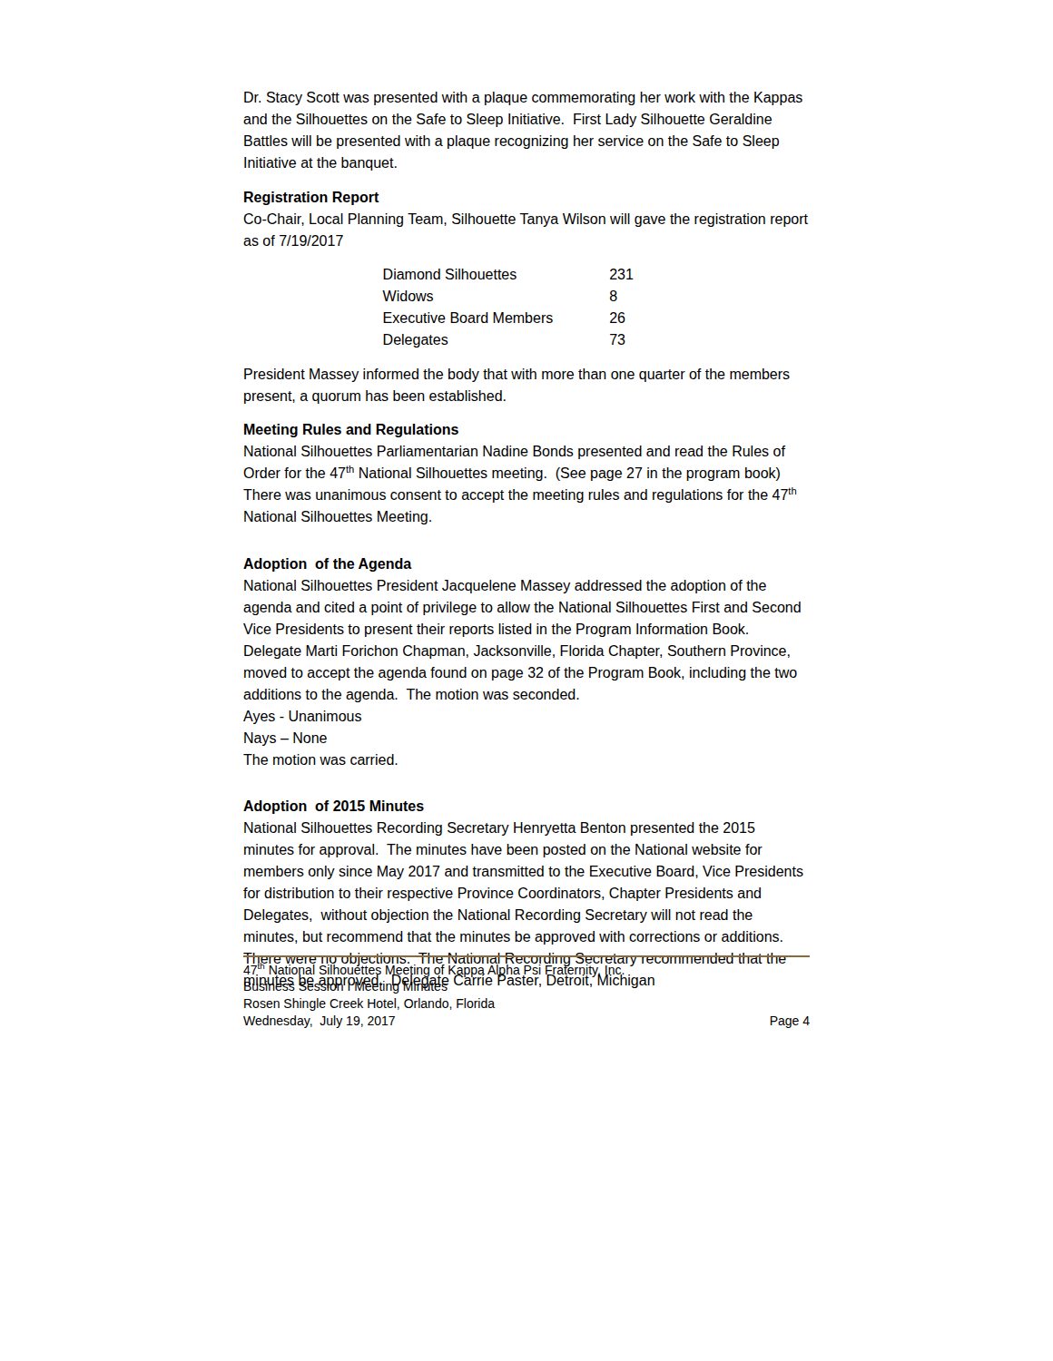Dr. Stacy Scott was presented with a plaque commemorating her work with the Kappas and the Silhouettes on the Safe to Sleep Initiative. First Lady Silhouette Geraldine Battles will be presented with a plaque recognizing her service on the Safe to Sleep Initiative at the banquet.
Registration Report
Co-Chair, Local Planning Team, Silhouette Tanya Wilson will gave the registration report as of 7/19/2017
| Diamond Silhouettes | 231 |
| Widows | 8 |
| Executive Board Members | 26 |
| Delegates | 73 |
President Massey informed the body that with more than one quarter of the members present, a quorum has been established.
Meeting Rules and Regulations
National Silhouettes Parliamentarian Nadine Bonds presented and read the Rules of Order for the 47th National Silhouettes meeting. (See page 27 in the program book)
There was unanimous consent to accept the meeting rules and regulations for the 47th National Silhouettes Meeting.
Adoption of the Agenda
National Silhouettes President Jacquelene Massey addressed the adoption of the agenda and cited a point of privilege to allow the National Silhouettes First and Second Vice Presidents to present their reports listed in the Program Information Book. Delegate Marti Forichon Chapman, Jacksonville, Florida Chapter, Southern Province, moved to accept the agenda found on page 32 of the Program Book, including the two additions to the agenda. The motion was seconded.
Ayes - Unanimous
Nays – None
The motion was carried.
Adoption of 2015 Minutes
National Silhouettes Recording Secretary Henryetta Benton presented the 2015 minutes for approval. The minutes have been posted on the National website for members only since May 2017 and transmitted to the Executive Board, Vice Presidents for distribution to their respective Province Coordinators, Chapter Presidents and Delegates, without objection the National Recording Secretary will not read the minutes, but recommend that the minutes be approved with corrections or additions. There were no objections. The National Recording Secretary recommended that the minutes be approved. Delegate Carrie Paster, Detroit, Michigan
47th National Silhouettes Meeting of Kappa Alpha Psi Fraternity, Inc.
Business Session I Meeting Minutes
Rosen Shingle Creek Hotel, Orlando, Florida
Wednesday, July 19, 2017
Page 4